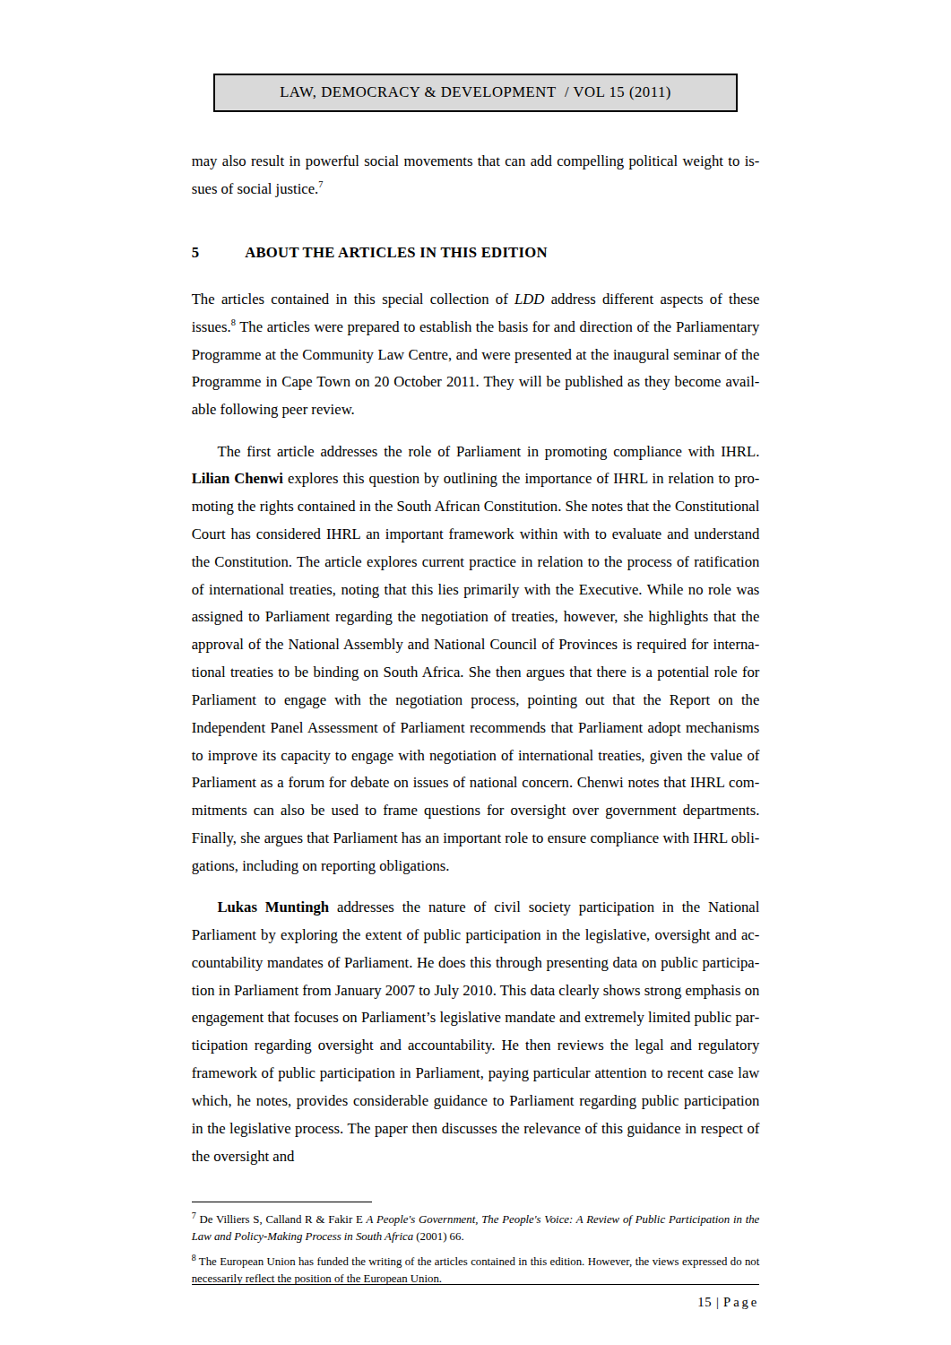Law, Democracy & Development / Vol 15 (2011)
may also result in powerful social movements that can add compelling political weight to issues of social justice.7
5 About the articles in this edition
The articles contained in this special collection of LDD address different aspects of these issues.8 The articles were prepared to establish the basis for and direction of the Parliamentary Programme at the Community Law Centre, and were presented at the inaugural seminar of the Programme in Cape Town on 20 October 2011. They will be published as they become available following peer review.
The first article addresses the role of Parliament in promoting compliance with IHRL. Lilian Chenwi explores this question by outlining the importance of IHRL in relation to promoting the rights contained in the South African Constitution. She notes that the Constitutional Court has considered IHRL an important framework within with to evaluate and understand the Constitution. The article explores current practice in relation to the process of ratification of international treaties, noting that this lies primarily with the Executive. While no role was assigned to Parliament regarding the negotiation of treaties, however, she highlights that the approval of the National Assembly and National Council of Provinces is required for international treaties to be binding on South Africa. She then argues that there is a potential role for Parliament to engage with the negotiation process, pointing out that the Report on the Independent Panel Assessment of Parliament recommends that Parliament adopt mechanisms to improve its capacity to engage with negotiation of international treaties, given the value of Parliament as a forum for debate on issues of national concern. Chenwi notes that IHRL commitments can also be used to frame questions for oversight over government departments. Finally, she argues that Parliament has an important role to ensure compliance with IHRL obligations, including on reporting obligations.
Lukas Muntingh addresses the nature of civil society participation in the National Parliament by exploring the extent of public participation in the legislative, oversight and accountability mandates of Parliament. He does this through presenting data on public participation in Parliament from January 2007 to July 2010. This data clearly shows strong emphasis on engagement that focuses on Parliament’s legislative mandate and extremely limited public participation regarding oversight and accountability. He then reviews the legal and regulatory framework of public participation in Parliament, paying particular attention to recent case law which, he notes, provides considerable guidance to Parliament regarding public participation in the legislative process. The paper then discusses the relevance of this guidance in respect of the oversight and
7 De Villiers S, Calland R & Fakir E A People's Government, The People's Voice: A Review of Public Participation in the Law and Policy-Making Process in South Africa (2001) 66.
8 The European Union has funded the writing of the articles contained in this edition. However, the views expressed do not necessarily reflect the position of the European Union.
15 | Page